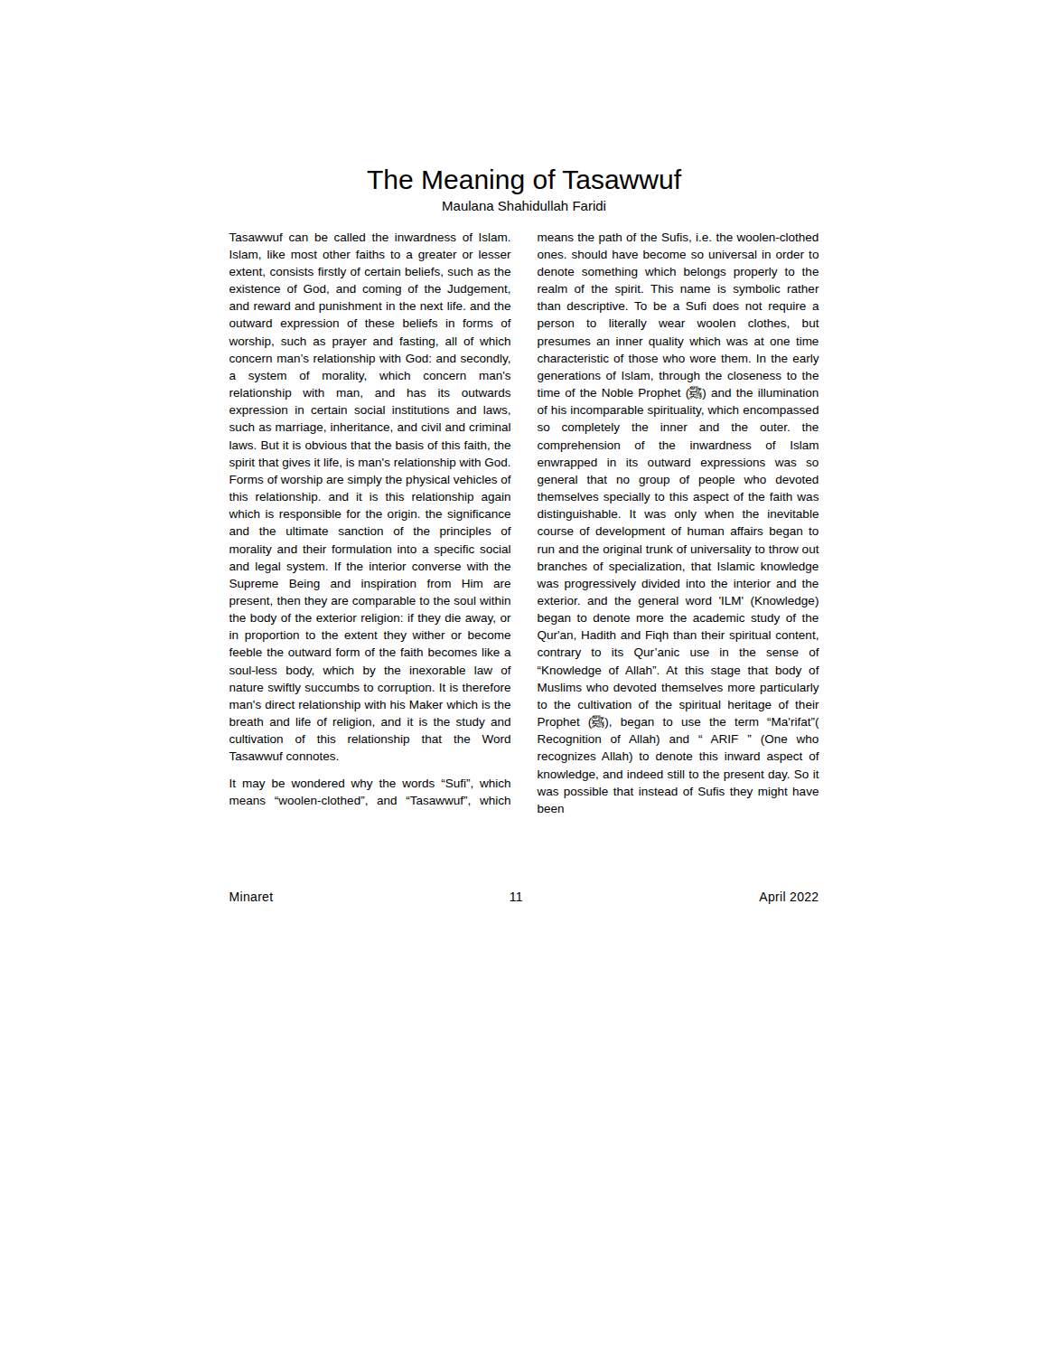The Meaning of Tasawwuf
Maulana Shahidullah Faridi
Tasawwuf can be called the inwardness of Islam. Islam, like most other faiths to a greater or lesser extent, consists firstly of certain beliefs, such as the existence of God, and coming of the Judgement, and reward and punishment in the next life. and the outward expression of these beliefs in forms of worship, such as prayer and fasting, all of which concern man’s relationship with God: and secondly, a system of morality, which concern man's relationship with man, and has its outwards expression in certain social institutions and laws, such as marriage, inheritance, and civil and criminal laws. But it is obvious that the basis of this faith, the spirit that gives it life, is man's relationship with God. Forms of worship are simply the physical vehicles of this relationship. and it is this relationship again which is responsible for the origin. the significance and the ultimate sanction of the principles of morality and their formulation into a specific social and legal system. If the interior converse with the Supreme Being and inspiration from Him are present, then they are comparable to the soul within the body of the exterior religion: if they die away, or in proportion to the extent they wither or become feeble the outward form of the faith becomes like a soul-less body, which by the inexorable law of nature swiftly succumbs to corruption. It is therefore man's direct relationship with his Maker which is the breath and life of religion, and it is the study and cultivation of this relationship that the Word Tasawwuf connotes.
It may be wondered why the words “Sufi”, which means “woolen-clothed”, and “Tasawwuf”, which means the path of the Sufis, i.e. the woolen-clothed ones. should have become so universal in order to denote something which belongs properly to the realm of the spirit. This name is symbolic rather than descriptive. To be a Sufi does not require a person to literally wear woolen clothes, but presumes an inner quality which was at one time characteristic of those who wore them. In the early generations of Islam, through the closeness to the time of the Noble Prophet (ﷺ) and the illumination of his incomparable spirituality, which encompassed so completely the inner and the outer. the comprehension of the inwardness of Islam enwrapped in its outward expressions was so general that no group of people who devoted themselves specially to this aspect of the faith was distinguishable. It was only when the inevitable course of development of human affairs began to run and the original trunk of universality to throw out branches of specialization, that Islamic knowledge was progressively divided into the interior and the exterior. and the general word 'ILM' (Knowledge) began to denote more the academic study of the Qur'an, Hadith and Fiqh than their spiritual content, contrary to its Qur’anic use in the sense of “Knowledge of Allah”. At this stage that body of Muslims who devoted themselves more particularly to the cultivation of the spiritual heritage of their Prophet (ﷺ), began to use the term “Ma'rifat”( Recognition of Allah) and “ ARIF ” (One who recognizes Allah) to denote this inward aspect of knowledge, and indeed still to the present day. So it was possible that instead of Sufis they might have been
Minaret 11 April 2022